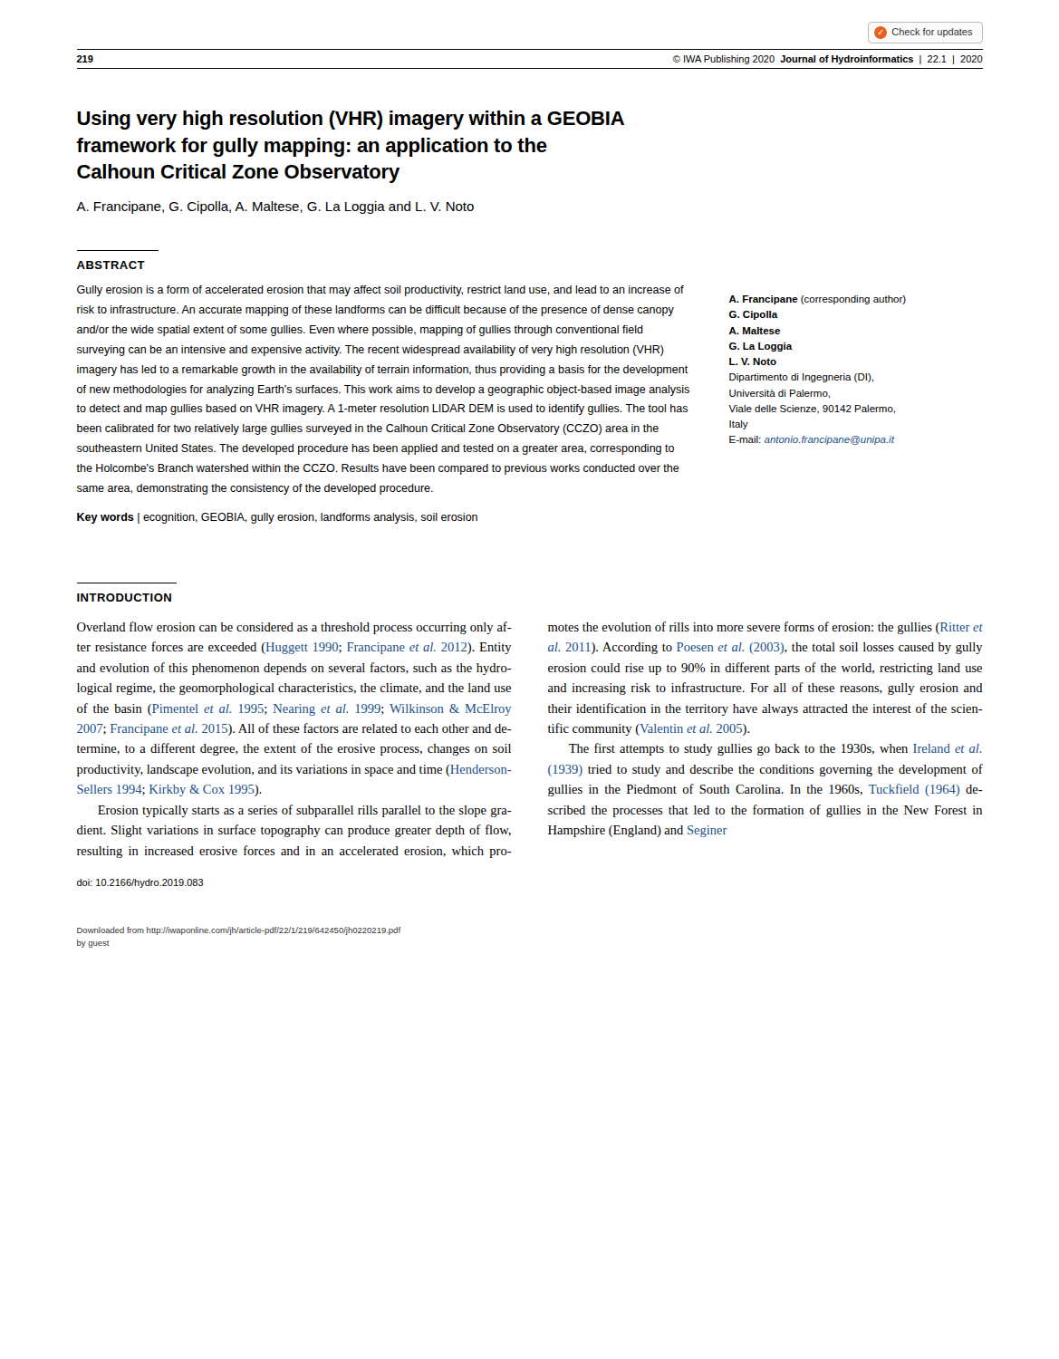✓Check for updates
219 © IWA Publishing 2020 Journal of Hydroinformatics | 22.1 | 2020
Using very high resolution (VHR) imagery within a GEOBIA
framework for gully mapping: an application to the
Calhoun Critical Zone Observatory
A. Francipane, G. Cipolla, A. Maltese, G. La Loggia and L. V. Noto
ABSTRACT
Gully erosion is a form of accelerated erosion that may affect soil productivity, restrict land use, and lead to an increase of risk to infrastructure. An accurate mapping of these landforms can be difficult because of the presence of dense canopy and/or the wide spatial extent of some gullies. Even where possible, mapping of gullies through conventional field surveying can be an intensive and expensive activity. The recent widespread availability of very high resolution (VHR) imagery has led to a remarkable growth in the availability of terrain information, thus providing a basis for the development of new methodologies for analyzing Earth's surfaces. This work aims to develop a geographic object-based image analysis to detect and map gullies based on VHR imagery. A 1-meter resolution LIDAR DEM is used to identify gullies. The tool has been calibrated for two relatively large gullies surveyed in the Calhoun Critical Zone Observatory (CCZO) area in the southeastern United States. The developed procedure has been applied and tested on a greater area, corresponding to the Holcombe's Branch watershed within the CCZO. Results have been compared to previous works conducted over the same area, demonstrating the consistency of the developed procedure.
Key words | ecognition, GEOBIA, gully erosion, landforms analysis, soil erosion
A. Francipane (corresponding author)
G. Cipolla
A. Maltese
G. La Loggia
L. V. Noto
Dipartimento di Ingegneria (DI),
Università di Palermo,
Viale delle Scienze, 90142 Palermo,
Italy
E-mail: antonio.francipane@unipa.it
INTRODUCTION
Overland flow erosion can be considered as a threshold process occurring only after resistance forces are exceeded (Huggett 1990; Francipane et al. 2012). Entity and evolution of this phenomenon depends on several factors, such as the hydrological regime, the geomorphological characteristics, the climate, and the land use of the basin (Pimentel et al. 1995; Nearing et al. 1999; Wilkinson & McElroy 2007; Francipane et al. 2015). All of these factors are related to each other and determine, to a different degree, the extent of the erosive process, changes on soil productivity, landscape evolution, and its variations in space and time (Henderson-Sellers 1994; Kirkby & Cox 1995).
Erosion typically starts as a series of subparallel rills parallel to the slope gradient. Slight variations in surface topography can produce greater depth of flow, resulting in increased erosive forces and in an accelerated erosion, which promotes the evolution of rills into more severe forms of erosion: the gullies (Ritter et al. 2011). According to Poesen et al. (2003), the total soil losses caused by gully erosion could rise up to 90% in different parts of the world, restricting land use and increasing risk to infrastructure. For all of these reasons, gully erosion and their identification in the territory have always attracted the interest of the scientific community (Valentin et al. 2005).
The first attempts to study gullies go back to the 1930s, when Ireland et al. (1939) tried to study and describe the conditions governing the development of gullies in the Piedmont of South Carolina. In the 1960s, Tuckfield (1964) described the processes that led to the formation of gullies in the New Forest in Hampshire (England) and Seginer
doi: 10.2166/hydro.2019.083
Downloaded from http://iwaponline.com/jh/article-pdf/22/1/219/642450/jh0220219.pdf
by guest